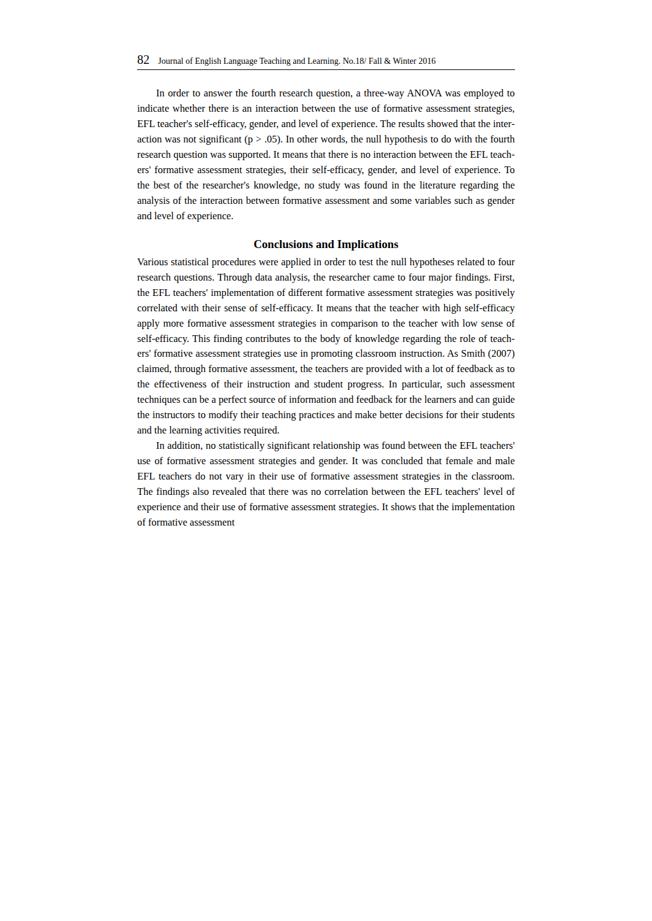82 Journal of English Language Teaching and Learning. No.18/ Fall & Winter 2016
In order to answer the fourth research question, a three-way ANOVA was employed to indicate whether there is an interaction between the use of formative assessment strategies, EFL teacher's self-efficacy, gender, and level of experience. The results showed that the interaction was not significant (p > .05). In other words, the null hypothesis to do with the fourth research question was supported. It means that there is no interaction between the EFL teachers' formative assessment strategies, their self-efficacy, gender, and level of experience. To the best of the researcher's knowledge, no study was found in the literature regarding the analysis of the interaction between formative assessment and some variables such as gender and level of experience.
Conclusions and Implications
Various statistical procedures were applied in order to test the null hypotheses related to four research questions. Through data analysis, the researcher came to four major findings. First, the EFL teachers' implementation of different formative assessment strategies was positively correlated with their sense of self-efficacy. It means that the teacher with high self-efficacy apply more formative assessment strategies in comparison to the teacher with low sense of self-efficacy. This finding contributes to the body of knowledge regarding the role of teachers' formative assessment strategies use in promoting classroom instruction. As Smith (2007) claimed, through formative assessment, the teachers are provided with a lot of feedback as to the effectiveness of their instruction and student progress. In particular, such assessment techniques can be a perfect source of information and feedback for the learners and can guide the instructors to modify their teaching practices and make better decisions for their students and the learning activities required.
In addition, no statistically significant relationship was found between the EFL teachers' use of formative assessment strategies and gender. It was concluded that female and male EFL teachers do not vary in their use of formative assessment strategies in the classroom. The findings also revealed that there was no correlation between the EFL teachers' level of experience and their use of formative assessment strategies. It shows that the implementation of formative assessment